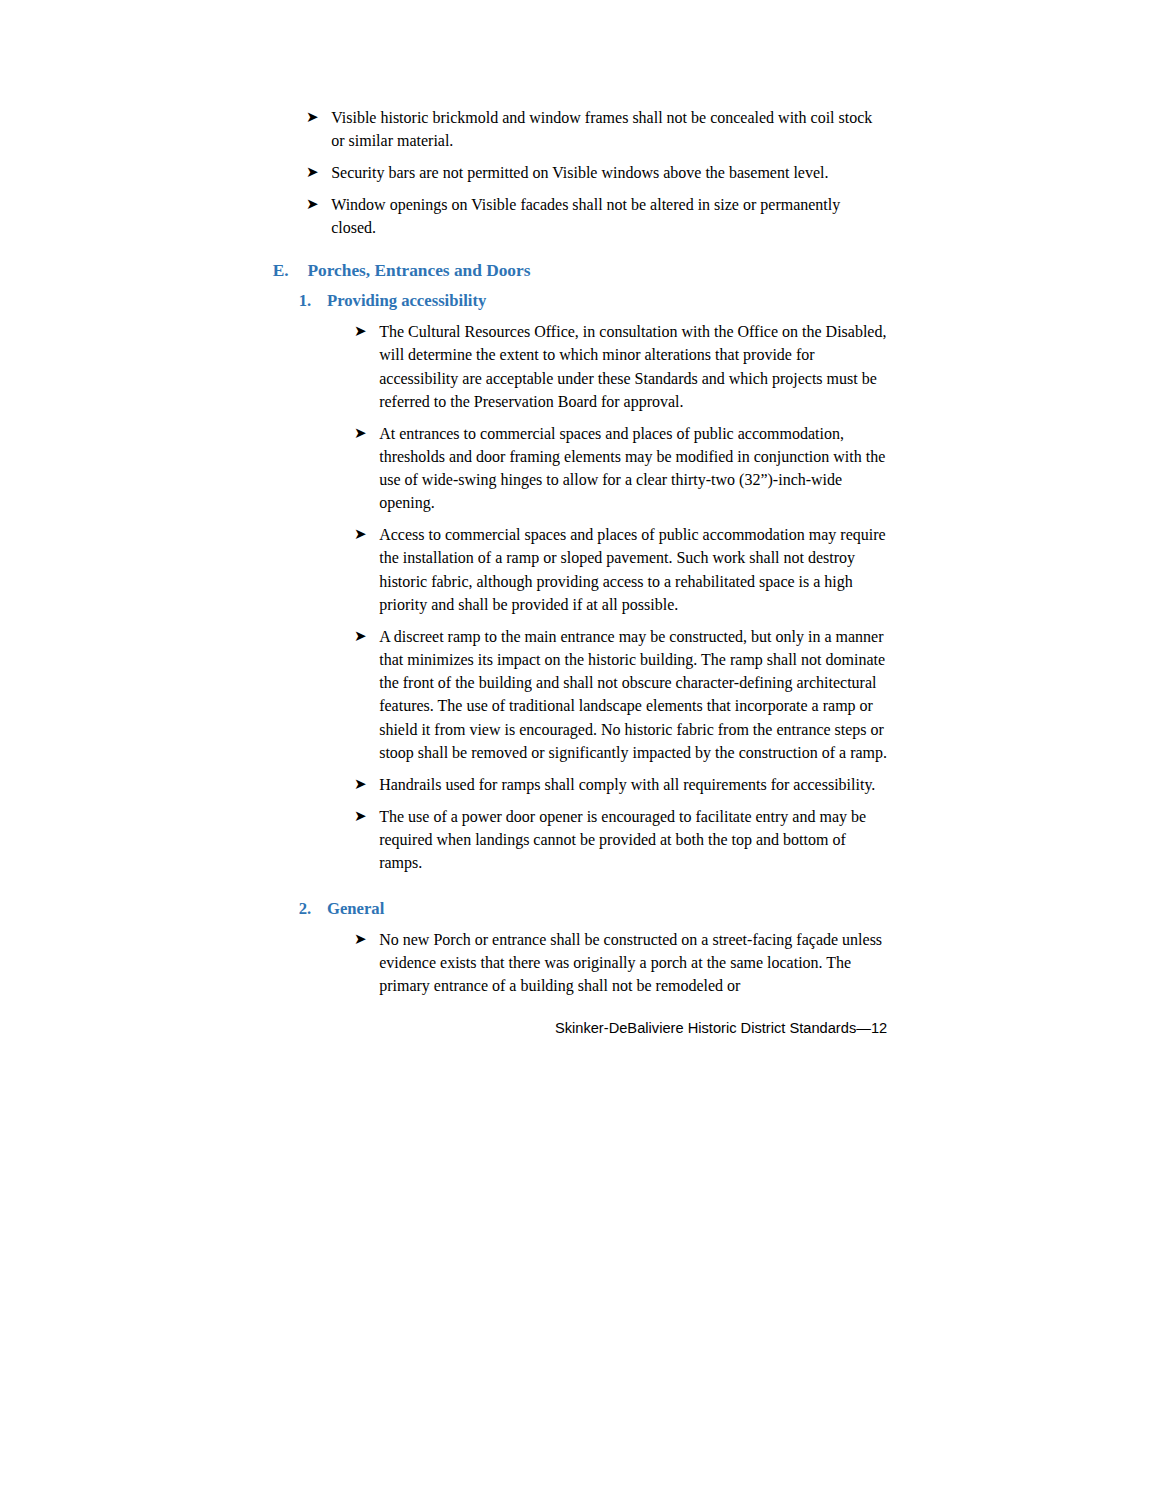Visible historic brickmold and window frames shall not be concealed with coil stock or similar material.
Security bars are not permitted on Visible windows above the basement level.
Window openings on Visible facades shall not be altered in size or permanently closed.
E. Porches, Entrances and Doors
1. Providing accessibility
The Cultural Resources Office, in consultation with the Office on the Disabled, will determine the extent to which minor alterations that provide for accessibility are acceptable under these Standards and which projects must be referred to the Preservation Board for approval.
At entrances to commercial spaces and places of public accommodation, thresholds and door framing elements may be modified in conjunction with the use of wide-swing hinges to allow for a clear thirty-two (32”)-inch-wide opening.
Access to commercial spaces and places of public accommodation may require the installation of a ramp or sloped pavement. Such work shall not destroy historic fabric, although providing access to a rehabilitated space is a high priority and shall be provided if at all possible.
A discreet ramp to the main entrance may be constructed, but only in a manner that minimizes its impact on the historic building. The ramp shall not dominate the front of the building and shall not obscure character-defining architectural features. The use of traditional landscape elements that incorporate a ramp or shield it from view is encouraged. No historic fabric from the entrance steps or stoop shall be removed or significantly impacted by the construction of a ramp.
Handrails used for ramps shall comply with all requirements for accessibility.
The use of a power door opener is encouraged to facilitate entry and may be required when landings cannot be provided at both the top and bottom of ramps.
2. General
No new Porch or entrance shall be constructed on a street-facing façade unless evidence exists that there was originally a porch at the same location. The primary entrance of a building shall not be remodeled or
Skinker-DeBaliviere Historic District Standards—12